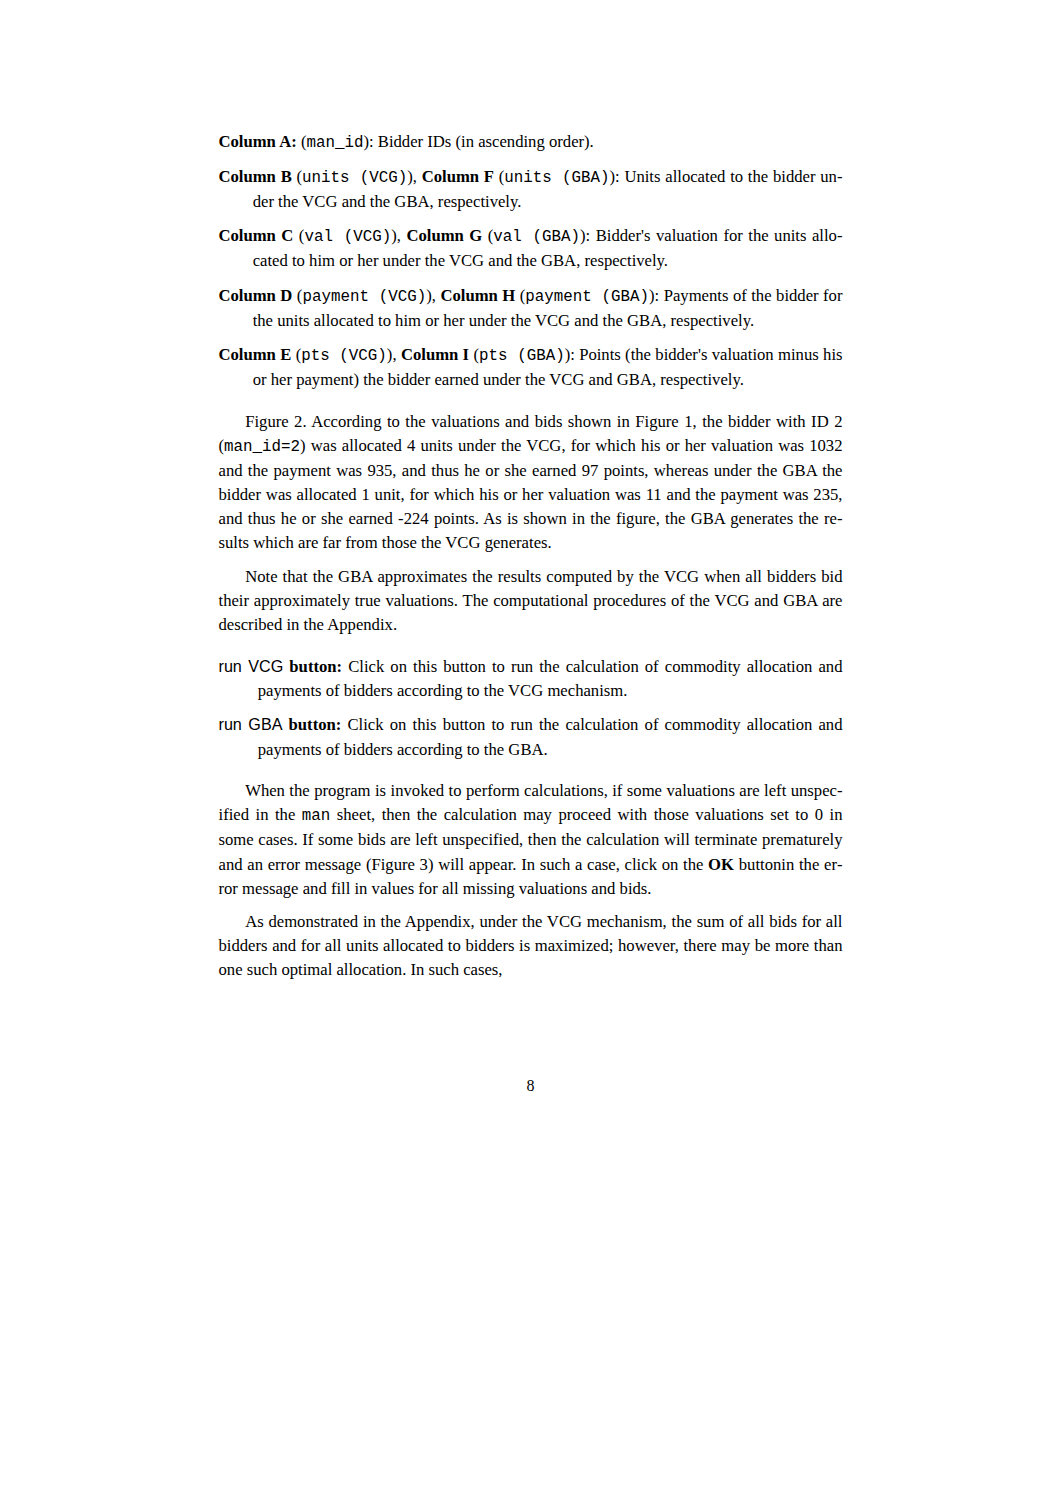Column A: (man_id): Bidder IDs (in ascending order).
Column B (units (VCG)), Column F (units (GBA)): Units allocated to the bidder under the VCG and the GBA, respectively.
Column C (val (VCG)), Column G (val (GBA)): Bidder's valuation for the units allocated to him or her under the VCG and the GBA, respectively.
Column D (payment (VCG)), Column H (payment (GBA)): Payments of the bidder for the units allocated to him or her under the VCG and the GBA, respectively.
Column E (pts (VCG)), Column I (pts (GBA)): Points (the bidder's valuation minus his or her payment) the bidder earned under the VCG and GBA, respectively.
Figure 2. According to the valuations and bids shown in Figure 1, the bidder with ID 2 (man_id=2) was allocated 4 units under the VCG, for which his or her valuation was 1032 and the payment was 935, and thus he or she earned 97 points, whereas under the GBA the bidder was allocated 1 unit, for which his or her valuation was 11 and the payment was 235, and thus he or she earned -224 points. As is shown in the figure, the GBA generates the results which are far from those the VCG generates.
Note that the GBA approximates the results computed by the VCG when all bidders bid their approximately true valuations. The computational procedures of the VCG and GBA are described in the Appendix.
run VCG button: Click on this button to run the calculation of commodity allocation and payments of bidders according to the VCG mechanism.
run GBA button: Click on this button to run the calculation of commodity allocation and payments of bidders according to the GBA.
When the program is invoked to perform calculations, if some valuations are left unspecified in the man sheet, then the calculation may proceed with those valuations set to 0 in some cases. If some bids are left unspecified, then the calculation will terminate prematurely and an error message (Figure 3) will appear. In such a case, click on the OK buttonin the error message and fill in values for all missing valuations and bids.
As demonstrated in the Appendix, under the VCG mechanism, the sum of all bids for all bidders and for all units allocated to bidders is maximized; however, there may be more than one such optimal allocation. In such cases,
8